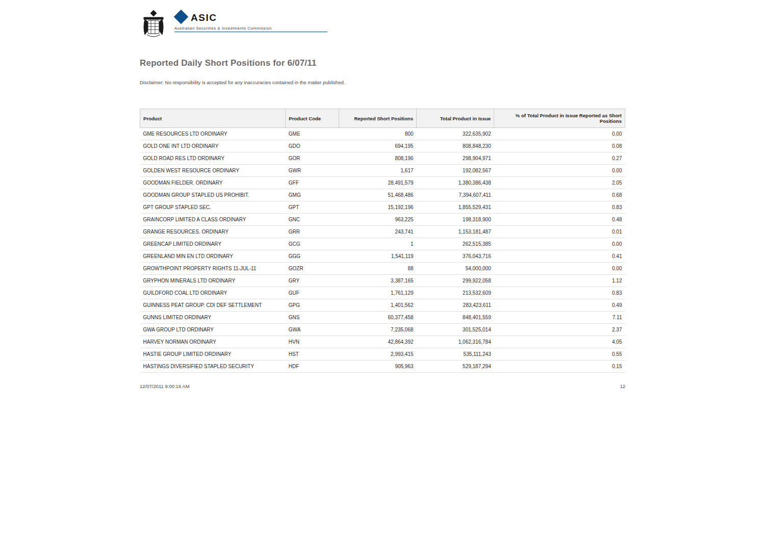ASIC
Australian Securities & Investments Commission
Reported Daily Short Positions for 6/07/11
Disclaimer: No responsibility is accepted for any inaccuracies contained in the matter published.
| Product | Product Code | Reported Short Positions | Total Product in Issue | % of Total Product in Issue Reported as Short Positions |
| --- | --- | --- | --- | --- |
| GME RESOURCES LTD ORDINARY | GME | 800 | 322,635,902 | 0.00 |
| GOLD ONE INT LTD ORDINARY | GDO | 694,195 | 808,848,230 | 0.08 |
| GOLD ROAD RES LTD ORDINARY | GOR | 808,196 | 298,904,971 | 0.27 |
| GOLDEN WEST RESOURCE ORDINARY | GWR | 1,617 | 192,082,567 | 0.00 |
| GOODMAN FIELDER. ORDINARY | GFF | 28,491,579 | 1,380,386,438 | 2.05 |
| GOODMAN GROUP STAPLED US PROHIBIT. | GMG | 51,468,486 | 7,394,607,411 | 0.68 |
| GPT GROUP STAPLED SEC. | GPT | 15,192,196 | 1,855,529,431 | 0.83 |
| GRAINCORP LIMITED A CLASS ORDINARY | GNC | 963,225 | 198,318,900 | 0.48 |
| GRANGE RESOURCES. ORDINARY | GRR | 243,741 | 1,153,181,487 | 0.01 |
| GREENCAP LIMITED ORDINARY | GCG | 1 | 262,515,385 | 0.00 |
| GREENLAND MIN EN LTD ORDINARY | GGG | 1,541,119 | 376,043,716 | 0.41 |
| GROWTHPOINT PROPERTY RIGHTS 11-JUL-11 | GOZR | 88 | 54,000,000 | 0.00 |
| GRYPHON MINERALS LTD ORDINARY | GRY | 3,387,165 | 299,922,058 | 1.12 |
| GUILDFORD COAL LTD ORDINARY | GUF | 1,761,129 | 213,532,609 | 0.83 |
| GUINNESS PEAT GROUP. CDI DEF SETTLEMENT | GPG | 1,401,562 | 283,423,611 | 0.49 |
| GUNNS LIMITED ORDINARY | GNS | 60,377,458 | 848,401,559 | 7.11 |
| GWA GROUP LTD ORDINARY | GWA | 7,235,068 | 301,525,014 | 2.37 |
| HARVEY NORMAN ORDINARY | HVN | 42,864,392 | 1,062,316,784 | 4.05 |
| HASTIE GROUP LIMITED ORDINARY | HST | 2,993,415 | 535,111,243 | 0.55 |
| HASTINGS DIVERSIFIED STAPLED SECURITY | HDF | 905,963 | 529,187,294 | 0.15 |
12/07/2011 9:00:16 AM
12